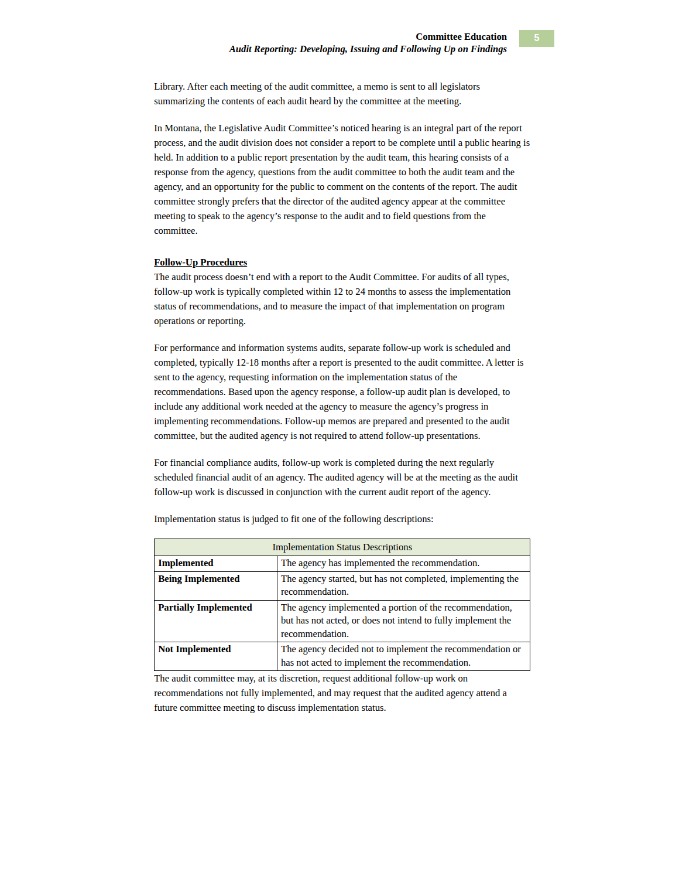5
Committee Education
Audit Reporting: Developing, Issuing and Following Up on Findings
Library. After each meeting of the audit committee, a memo is sent to all legislators summarizing the contents of each audit heard by the committee at the meeting.
In Montana, the Legislative Audit Committee’s noticed hearing is an integral part of the report process, and the audit division does not consider a report to be complete until a public hearing is held. In addition to a public report presentation by the audit team, this hearing consists of a response from the agency, questions from the audit committee to both the audit team and the agency, and an opportunity for the public to comment on the contents of the report. The audit committee strongly prefers that the director of the audited agency appear at the committee meeting to speak to the agency’s response to the audit and to field questions from the committee.
Follow-Up Procedures
The audit process doesn’t end with a report to the Audit Committee. For audits of all types, follow-up work is typically completed within 12 to 24 months to assess the implementation status of recommendations, and to measure the impact of that implementation on program operations or reporting.
For performance and information systems audits, separate follow-up work is scheduled and completed, typically 12-18 months after a report is presented to the audit committee. A letter is sent to the agency, requesting information on the implementation status of the recommendations. Based upon the agency response, a follow-up audit plan is developed, to include any additional work needed at the agency to measure the agency’s progress in implementing recommendations. Follow-up memos are prepared and presented to the audit committee, but the audited agency is not required to attend follow-up presentations.
For financial compliance audits, follow-up work is completed during the next regularly scheduled financial audit of an agency. The audited agency will be at the meeting as the audit follow-up work is discussed in conjunction with the current audit report of the agency.
Implementation status is judged to fit one of the following descriptions:
Implementation Status Descriptions
| Implemented | The agency has implemented the recommendation. |
| Being Implemented | The agency started, but has not completed, implementing the recommendation. |
| Partially Implemented | The agency implemented a portion of the recommendation, but has not acted, or does not intend to fully implement the recommendation. |
| Not Implemented | The agency decided not to implement the recommendation or has not acted to implement the recommendation. |
The audit committee may, at its discretion, request additional follow-up work on recommendations not fully implemented, and may request that the audited agency attend a future committee meeting to discuss implementation status.